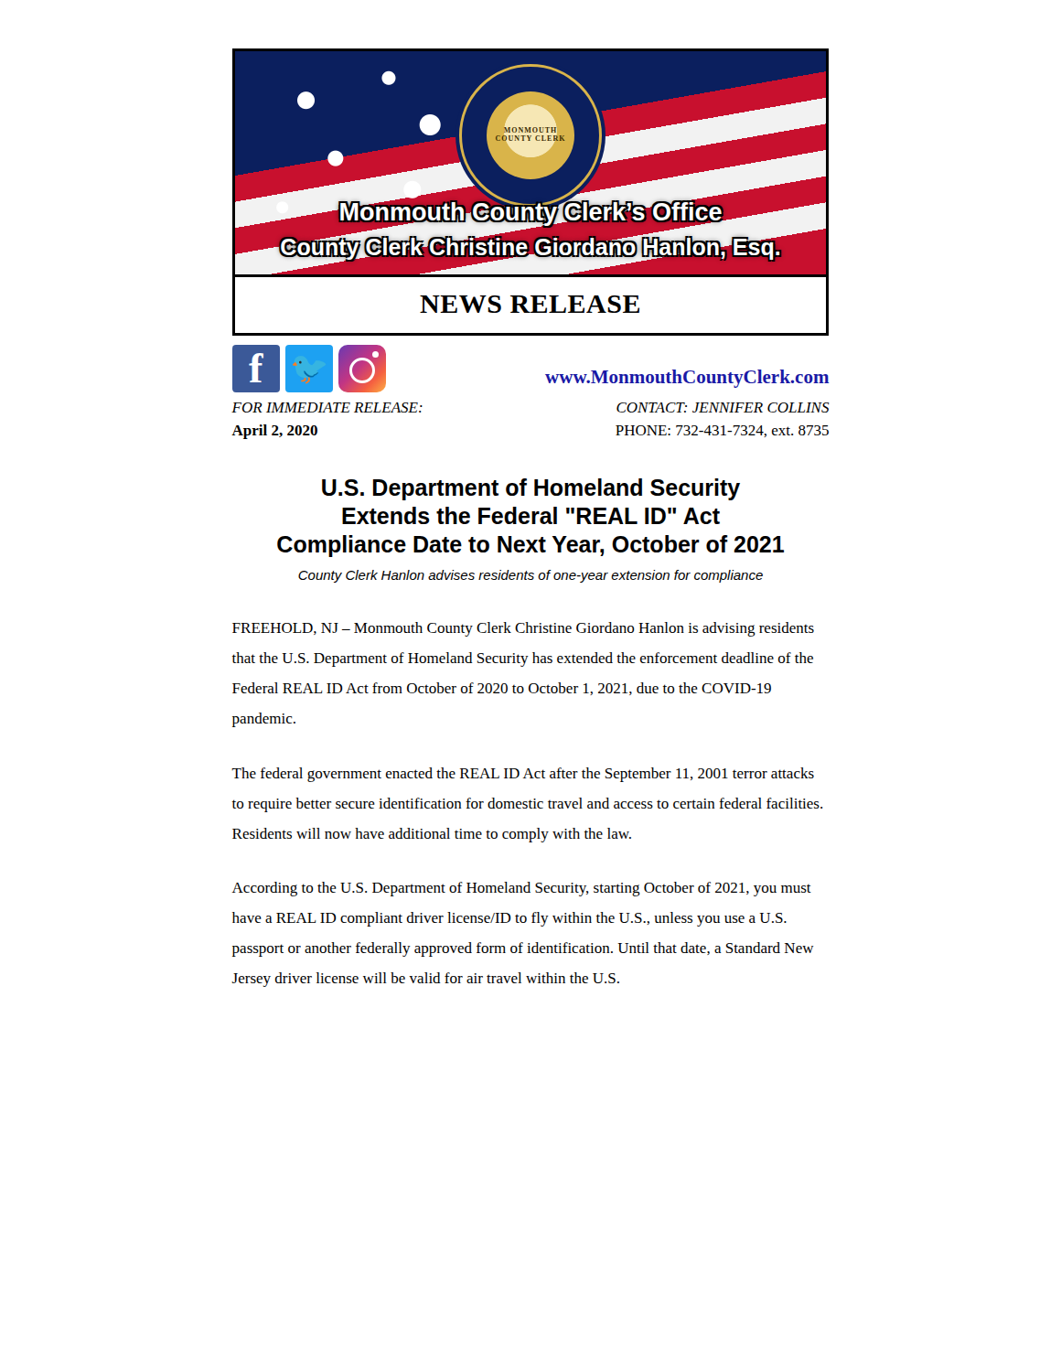MONMOUTH COUNTY CLERK
Monmouth County Clerk’s Office
County Clerk Christine Giordano Hanlon, Esq.
NEWS RELEASE
f 🐦
www.MonmouthCountyClerk.com
FOR IMMEDIATE RELEASE:
April 2, 2020
CONTACT: JENNIFER COLLINS
PHONE: 732-431-7324, ext. 8735
U.S. Department of Homeland Security
Extends the Federal "REAL ID" Act
Compliance Date to Next Year, October of 2021
County Clerk Hanlon advises residents of one-year extension for compliance
FREEHOLD, NJ – Monmouth County Clerk Christine Giordano Hanlon is advising residents that the U.S. Department of Homeland Security has extended the enforcement deadline of the Federal REAL ID Act from October of 2020 to October 1, 2021, due to the COVID-19 pandemic.
The federal government enacted the REAL ID Act after the September 11, 2001 terror attacks to require better secure identification for domestic travel and access to certain federal facilities. Residents will now have additional time to comply with the law.
According to the U.S. Department of Homeland Security, starting October of 2021, you must have a REAL ID compliant driver license/ID to fly within the U.S., unless you use a U.S. passport or another federally approved form of identification. Until that date, a Standard New Jersey driver license will be valid for air travel within the U.S.